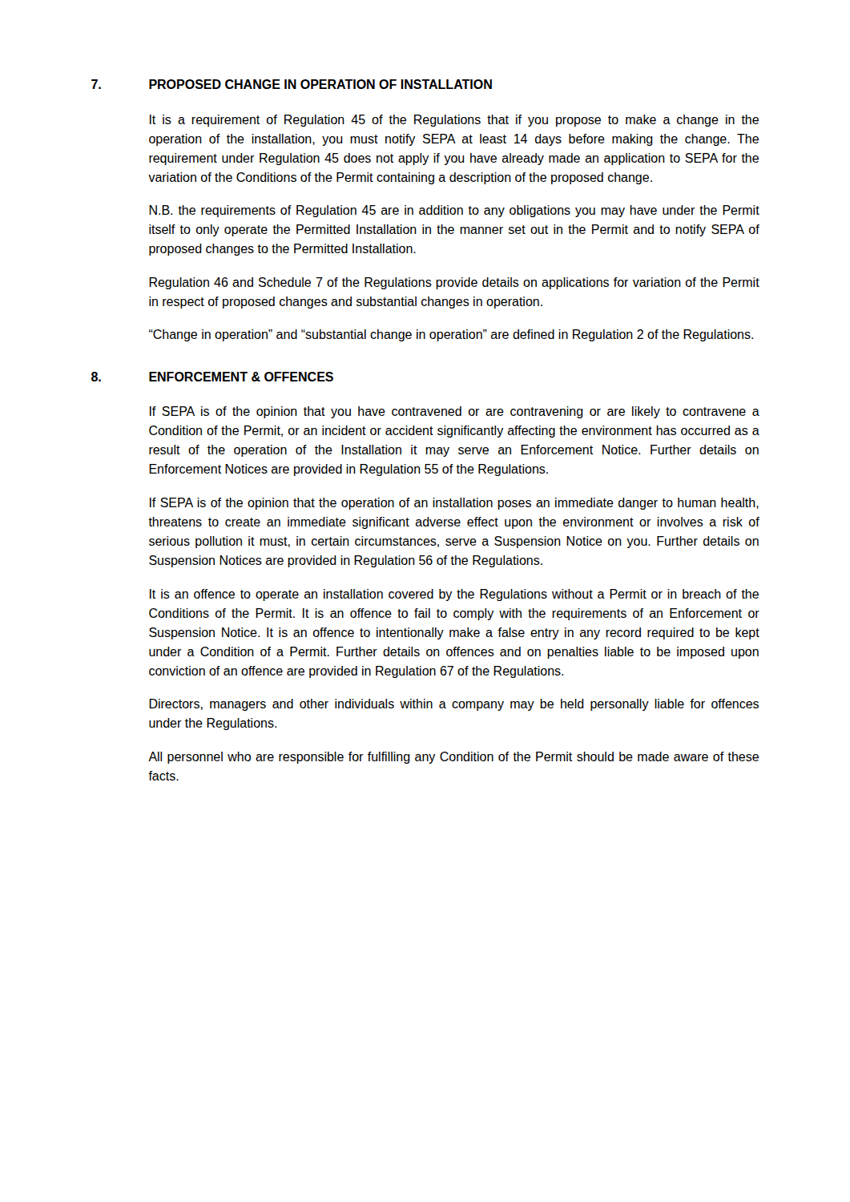7. PROPOSED CHANGE IN OPERATION OF INSTALLATION
It is a requirement of Regulation 45 of the Regulations that if you propose to make a change in the operation of the installation, you must notify SEPA at least 14 days before making the change. The requirement under Regulation 45 does not apply if you have already made an application to SEPA for the variation of the Conditions of the Permit containing a description of the proposed change.
N.B. the requirements of Regulation 45 are in addition to any obligations you may have under the Permit itself to only operate the Permitted Installation in the manner set out in the Permit and to notify SEPA of proposed changes to the Permitted Installation.
Regulation 46 and Schedule 7 of the Regulations provide details on applications for variation of the Permit in respect of proposed changes and substantial changes in operation.
“Change in operation” and “substantial change in operation” are defined in Regulation 2 of the Regulations.
8. ENFORCEMENT & OFFENCES
If SEPA is of the opinion that you have contravened or are contravening or are likely to contravene a Condition of the Permit, or an incident or accident significantly affecting the environment has occurred as a result of the operation of the Installation it may serve an Enforcement Notice. Further details on Enforcement Notices are provided in Regulation 55 of the Regulations.
If SEPA is of the opinion that the operation of an installation poses an immediate danger to human health, threatens to create an immediate significant adverse effect upon the environment or involves a risk of serious pollution it must, in certain circumstances, serve a Suspension Notice on you. Further details on Suspension Notices are provided in Regulation 56 of the Regulations.
It is an offence to operate an installation covered by the Regulations without a Permit or in breach of the Conditions of the Permit. It is an offence to fail to comply with the requirements of an Enforcement or Suspension Notice. It is an offence to intentionally make a false entry in any record required to be kept under a Condition of a Permit. Further details on offences and on penalties liable to be imposed upon conviction of an offence are provided in Regulation 67 of the Regulations.
Directors, managers and other individuals within a company may be held personally liable for offences under the Regulations.
All personnel who are responsible for fulfilling any Condition of the Permit should be made aware of these facts.